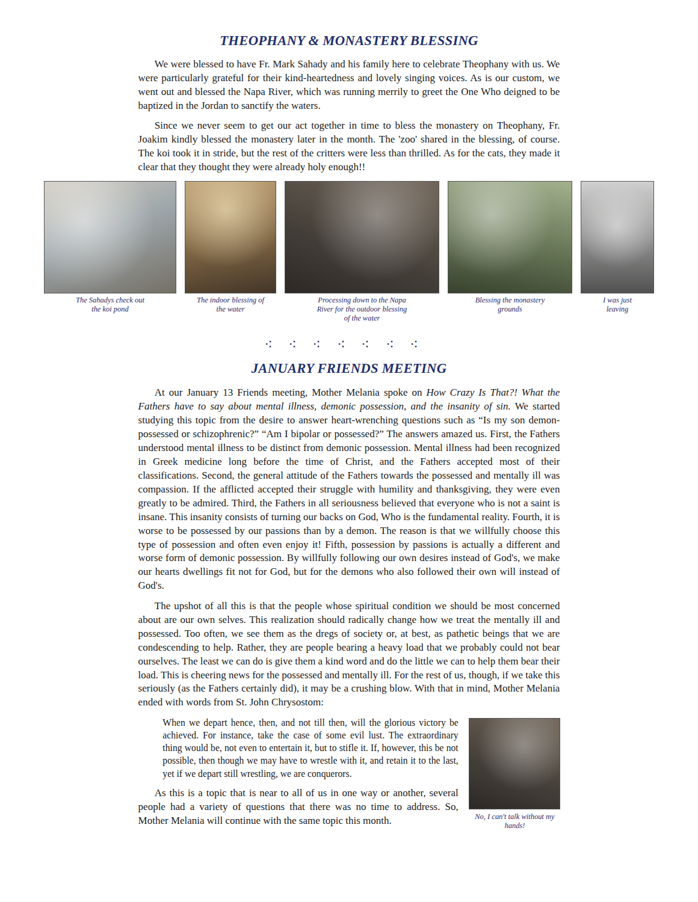THEOPHANY & MONASTERY BLESSING
We were blessed to have Fr. Mark Sahady and his family here to celebrate Theophany with us. We were particularly grateful for their kind-heartedness and lovely singing voices. As is our custom, we went out and blessed the Napa River, which was running merrily to greet the One Who deigned to be baptized in the Jordan to sanctify the waters.
Since we never seem to get our act together in time to bless the monastery on Theophany, Fr. Joakim kindly blessed the monastery later in the month. The 'zoo' shared in the blessing, of course. The koi took it in stride, but the rest of the critters were less than thrilled. As for the cats, they made it clear that they thought they were already holy enough!!
The Sahadys check out the koi pond
The indoor blessing of the water
Processing down to the Napa River for the outdoor blessing of the water
Blessing the monastery grounds
I was just leaving
⁖⁖⁖⁖⁖⁖⁖
JANUARY FRIENDS MEETING
At our January 13 Friends meeting, Mother Melania spoke on How Crazy Is That?! What the Fathers have to say about mental illness, demonic possession, and the insanity of sin. We started studying this topic from the desire to answer heart-wrenching questions such as “Is my son demon-possessed or schizophrenic?” “Am I bipolar or possessed?” The answers amazed us. First, the Fathers understood mental illness to be distinct from demonic possession. Mental illness had been recognized in Greek medicine long before the time of Christ, and the Fathers accepted most of their classifications. Second, the general attitude of the Fathers towards the possessed and mentally ill was compassion. If the afflicted accepted their struggle with humility and thanksgiving, they were even greatly to be admired. Third, the Fathers in all seriousness believed that everyone who is not a saint is insane. This insanity consists of turning our backs on God, Who is the fundamental reality. Fourth, it is worse to be possessed by our passions than by a demon. The reason is that we willfully choose this type of possession and often even enjoy it! Fifth, possession by passions is actually a different and worse form of demonic possession. By willfully following our own desires instead of God's, we make our hearts dwellings fit not for God, but for the demons who also followed their own will instead of God's.
The upshot of all this is that the people whose spiritual condition we should be most concerned about are our own selves. This realization should radically change how we treat the mentally ill and possessed. Too often, we see them as the dregs of society or, at best, as pathetic beings that we are condescending to help. Rather, they are people bearing a heavy load that we probably could not bear ourselves. The least we can do is give them a kind word and do the little we can to help them bear their load. This is cheering news for the possessed and mentally ill. For the rest of us, though, if we take this seriously (as the Fathers certainly did), it may be a crushing blow. With that in mind, Mother Melania ended with words from St. John Chrysostom:
No, I can't talk without my hands!
When we depart hence, then, and not till then, will the glorious victory be achieved. For instance, take the case of some evil lust. The extraordinary thing would be, not even to entertain it, but to stifle it. If, however, this be not possible, then though we may have to wrestle with it, and retain it to the last, yet if we depart still wrestling, we are conquerors.
As this is a topic that is near to all of us in one way or another, several people had a variety of questions that there was no time to address. So, Mother Melania will continue with the same topic this month.